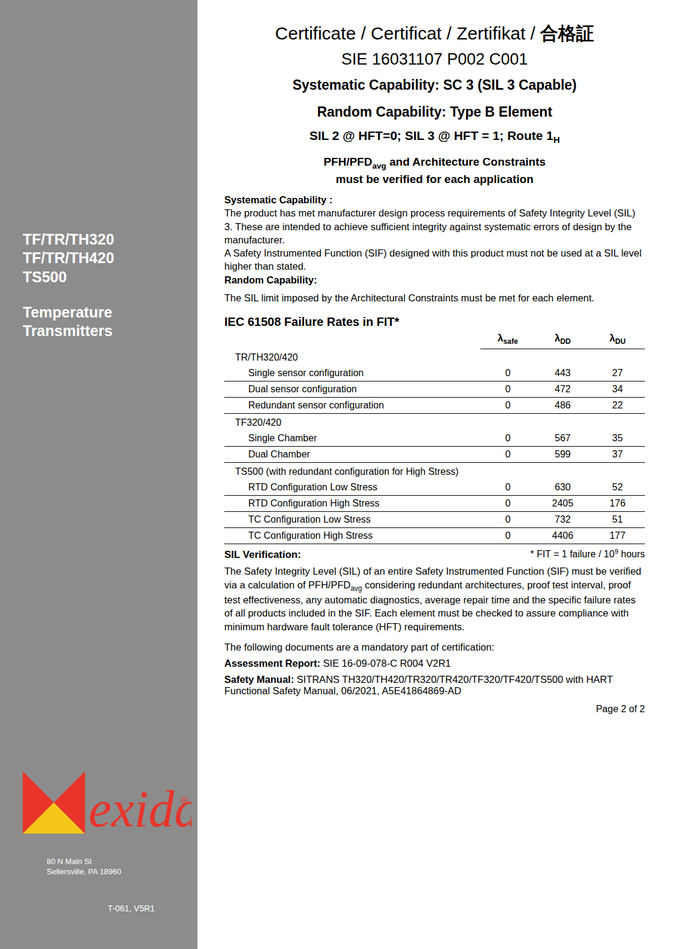TF/TR/TH320
TF/TR/TH420
TS500
Temperature
Transmitters
exida ®
80 N Main St
Sellersville, PA 18960
T-061, V5R1
Certificate / Certificat / Zertifikat / 合格証
SIE 16031107 P002 C001
Systematic Capability: SC 3 (SIL 3 Capable)
Random Capability: Type B Element
SIL 2 @ HFT=0; SIL 3 @ HFT = 1; Route 1H
PFH/PFDavg and Architecture Constraints
must be verified for each application
Systematic Capability :
The product has met manufacturer design process requirements of Safety Integrity Level (SIL) 3. These are intended to achieve sufficient integrity against systematic errors of design by the manufacturer.
A Safety Instrumented Function (SIF) designed with this product must not be used at a SIL level higher than stated.
Random Capability:
The SIL limit imposed by the Architectural Constraints must be met for each element.
IEC 61508 Failure Rates in FIT*
| | λ safe | λ DD | λ DU |
| TR/TH320/420 | | | |
| Single sensor configuration | 0 | 443 | 27 |
| Dual sensor configuration | 0 | 472 | 34 |
| Redundant sensor configuration | 0 | 486 | 22 |
| TF320/420 | | | |
| Single Chamber | 0 | 567 | 35 |
| Dual Chamber | 0 | 599 | 37 |
| TS500 (with redundant configuration for High Stress) | | | |
| RTD Configuration Low Stress | 0 | 630 | 52 |
| RTD Configuration High Stress | 0 | 2405 | 176 |
| TC Configuration Low Stress | 0 | 732 | 51 |
| TC Configuration High Stress | 0 | 4406 | 177 |
* FIT = 1 failure / 109 hours
SIL Verification:
The Safety Integrity Level (SIL) of an entire Safety Instrumented Function (SIF) must be verified via a calculation of PFH/PFDavg considering redundant architectures, proof test interval, proof test effectiveness, any automatic diagnostics, average repair time and the specific failure rates of all products included in the SIF. Each element must be checked to assure compliance with minimum hardware fault tolerance (HFT) requirements.
The following documents are a mandatory part of certification:
Assessment Report: SIE 16-09-078-C R004 V2R1
Safety Manual: SITRANS TH320/TH420/TR320/TR420/TF320/TF420/TS500 with HART Functional Safety Manual, 06/2021, A5E41864869-AD
Page 2 of 2